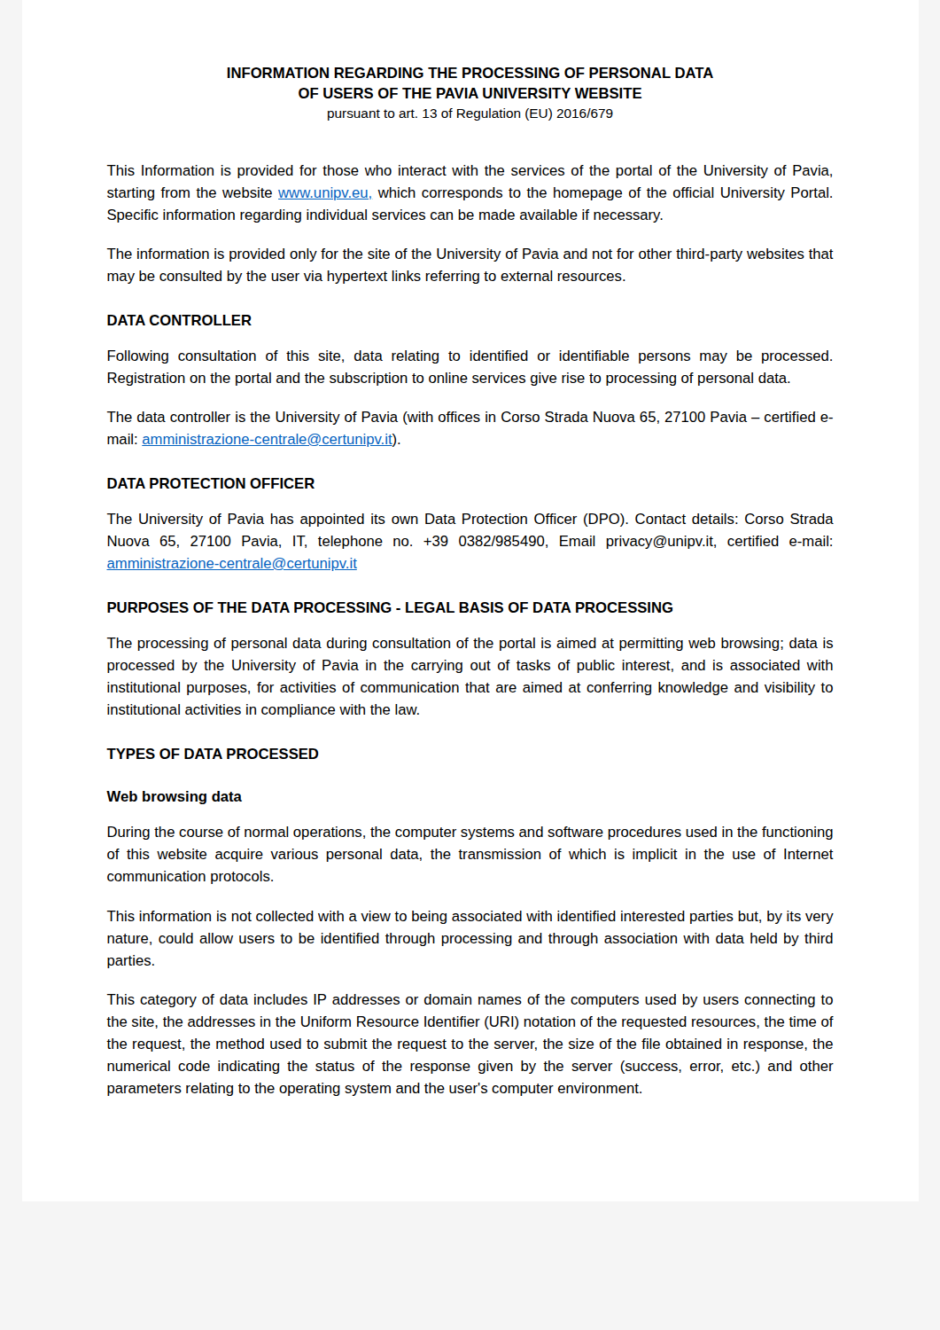Information regarding the processing of personal data of users of the Pavia University website
pursuant to art. 13 of Regulation (EU) 2016/679
This Information is provided for those who interact with the services of the portal of the University of Pavia, starting from the website www.unipv.eu, which corresponds to the homepage of the official University Portal. Specific information regarding individual services can be made available if necessary.
The information is provided only for the site of the University of Pavia and not for other third-party websites that may be consulted by the user via hypertext links referring to external resources.
Data Controller
Following consultation of this site, data relating to identified or identifiable persons may be processed. Registration on the portal and the subscription to online services give rise to processing of personal data.
The data controller is the University of Pavia (with offices in Corso Strada Nuova 65, 27100 Pavia – certified e-mail: amministrazione-centrale@certunipv.it).
Data Protection Officer
The University of Pavia has appointed its own Data Protection Officer (DPO). Contact details: Corso Strada Nuova 65, 27100 Pavia, IT, telephone no. +39 0382/985490, Email privacy@unipv.it, certified e-mail: amministrazione-centrale@certunipv.it
Purposes of the data processing - Legal basis of data processing
The processing of personal data during consultation of the portal is aimed at permitting web browsing; data is processed by the University of Pavia in the carrying out of tasks of public interest, and is associated with institutional purposes, for activities of communication that are aimed at conferring knowledge and visibility to institutional activities in compliance with the law.
Types of data processed
Web browsing data
During the course of normal operations, the computer systems and software procedures used in the functioning of this website acquire various personal data, the transmission of which is implicit in the use of Internet communication protocols.
This information is not collected with a view to being associated with identified interested parties but, by its very nature, could allow users to be identified through processing and through association with data held by third parties.
This category of data includes IP addresses or domain names of the computers used by users connecting to the site, the addresses in the Uniform Resource Identifier (URI) notation of the requested resources, the time of the request, the method used to submit the request to the server, the size of the file obtained in response, the numerical code indicating the status of the response given by the server (success, error, etc.) and other parameters relating to the operating system and the user's computer environment.